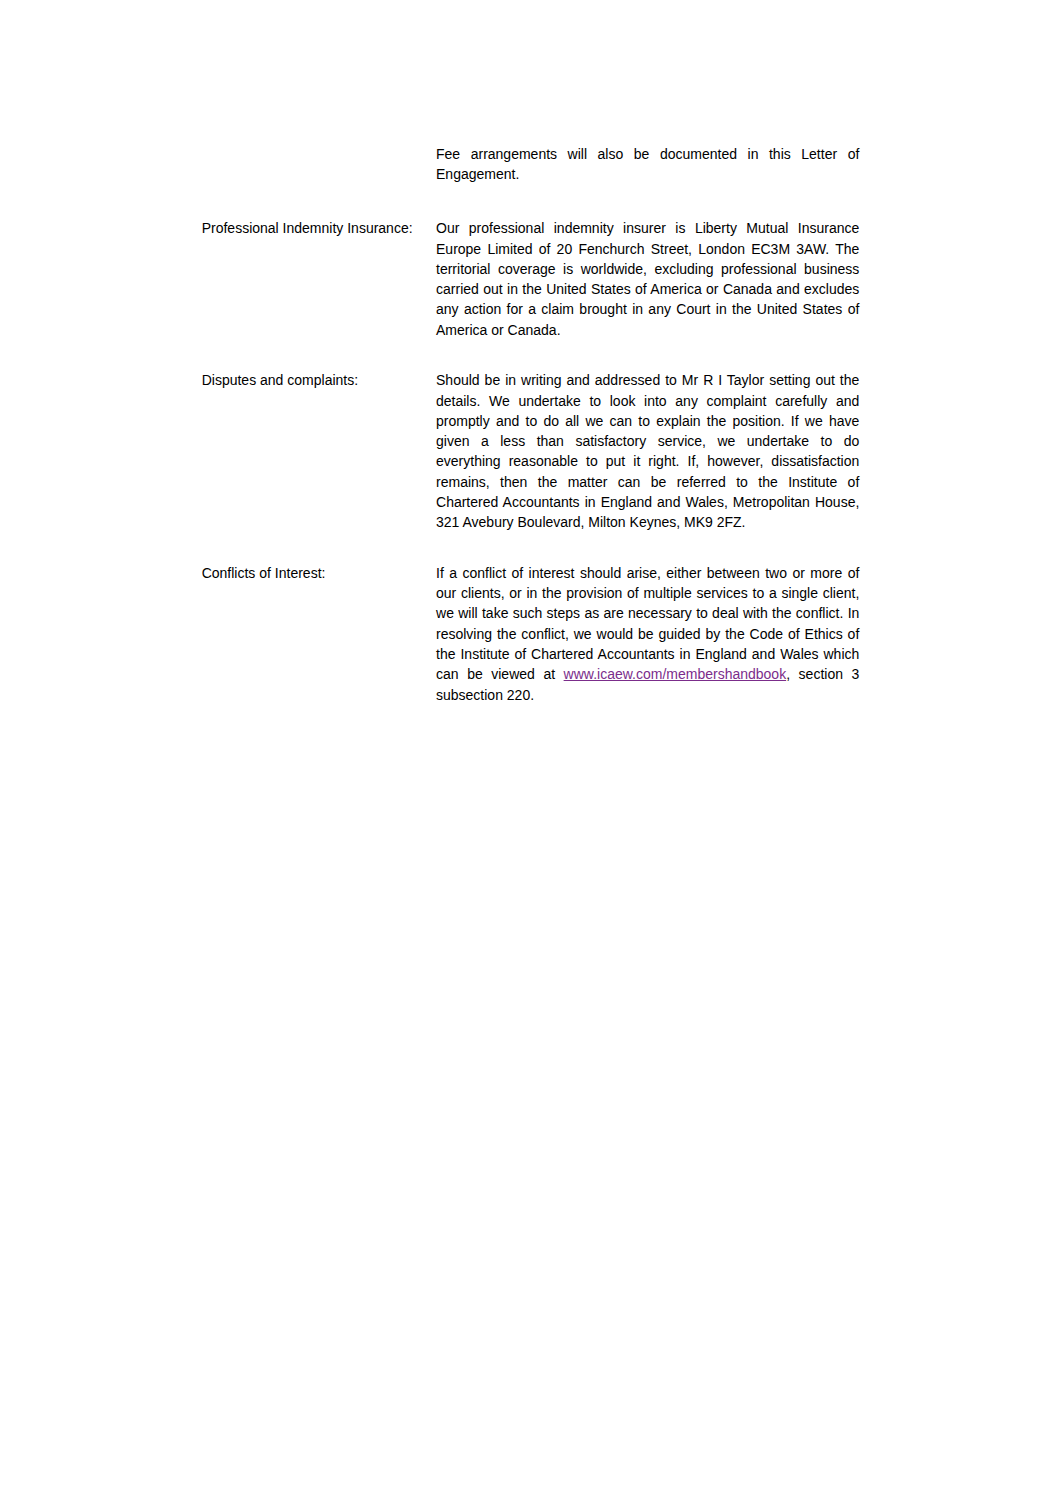Fee arrangements will also be documented in this Letter of Engagement.
Professional Indemnity Insurance:
Our professional indemnity insurer is Liberty Mutual Insurance Europe Limited of 20 Fenchurch Street, London EC3M 3AW. The territorial coverage is worldwide, excluding professional business carried out in the United States of America or Canada and excludes any action for a claim brought in any Court in the United States of America or Canada.
Disputes and complaints:
Should be in writing and addressed to Mr R I Taylor setting out the details. We undertake to look into any complaint carefully and promptly and to do all we can to explain the position. If we have given a less than satisfactory service, we undertake to do everything reasonable to put it right. If, however, dissatisfaction remains, then the matter can be referred to the Institute of Chartered Accountants in England and Wales, Metropolitan House, 321 Avebury Boulevard, Milton Keynes, MK9 2FZ.
Conflicts of Interest:
If a conflict of interest should arise, either between two or more of our clients, or in the provision of multiple services to a single client, we will take such steps as are necessary to deal with the conflict. In resolving the conflict, we would be guided by the Code of Ethics of the Institute of Chartered Accountants in England and Wales which can be viewed at www.icaew.com/membershandbook, section 3 subsection 220.